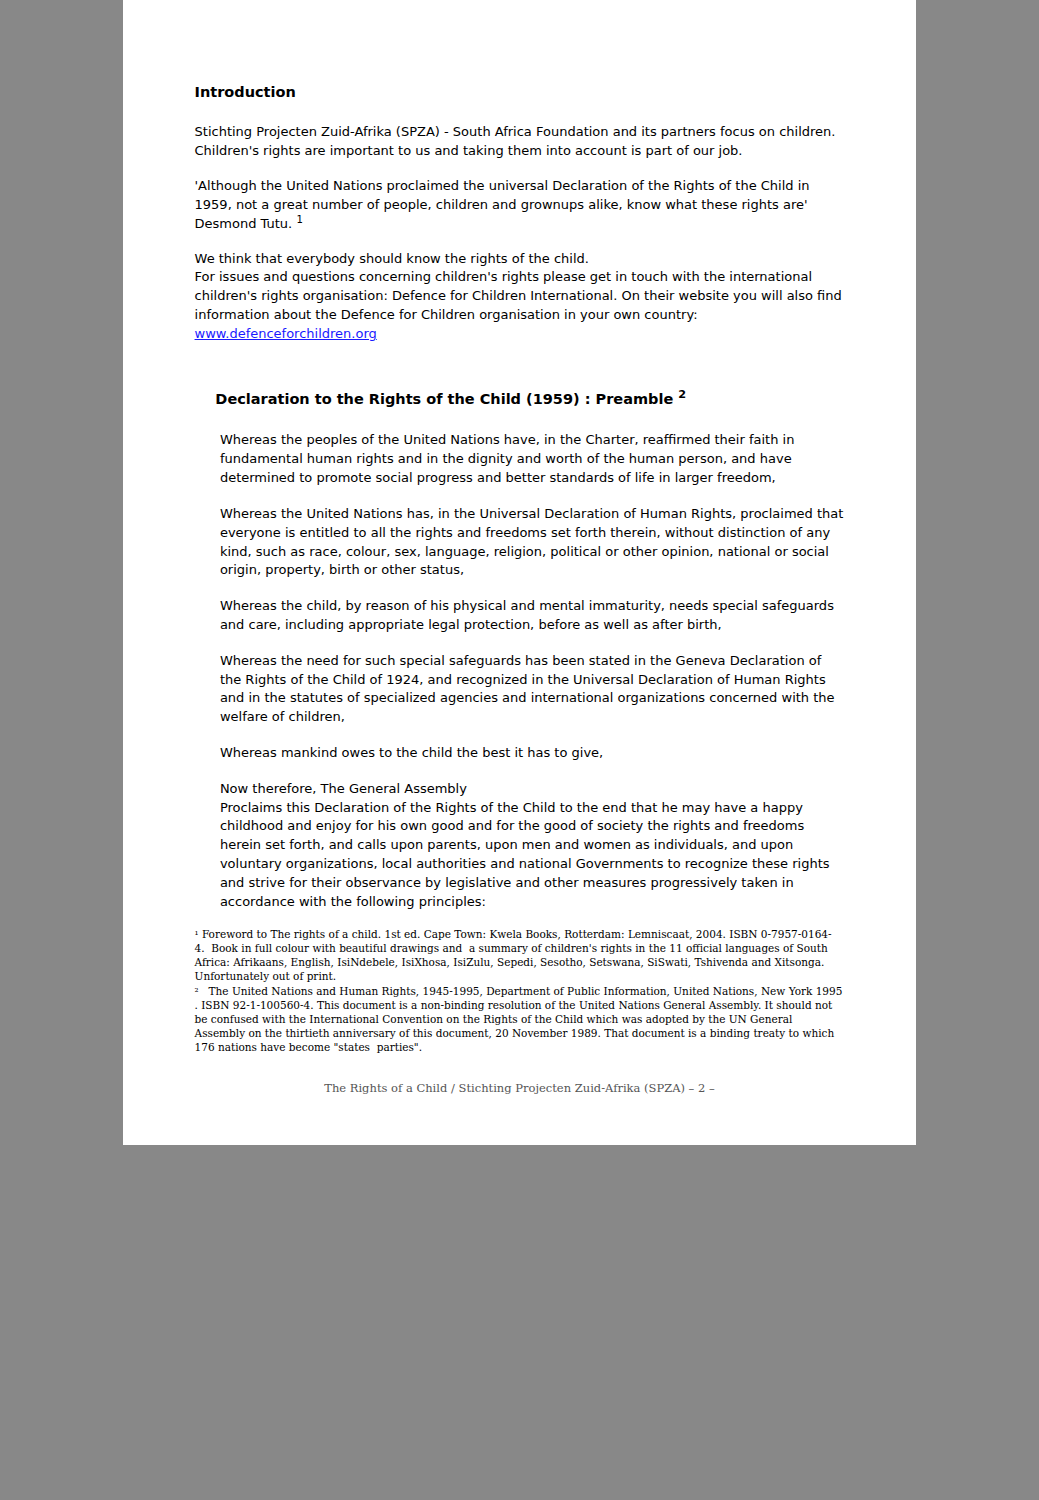Introduction
Stichting Projecten Zuid-Afrika (SPZA) - South Africa Foundation and its partners focus on children. Children's rights are important to us and taking them into account is part of our job.
'Although the United Nations proclaimed the universal Declaration of the Rights of the Child in 1959, not a great number of people, children and grownups alike, know what these rights are' Desmond Tutu. 1
We think that everybody should know the rights of the child.
For issues and questions concerning children's rights please get in touch with the international children's rights organisation: Defence for Children International. On their website you will also find information about the Defence for Children organisation in your own country: www.defenceforchildren.org
Declaration to the Rights of the Child (1959) : Preamble 2
Whereas the peoples of the United Nations have, in the Charter, reaffirmed their faith in fundamental human rights and in the dignity and worth of the human person, and have determined to promote social progress and better standards of life in larger freedom,
Whereas the United Nations has, in the Universal Declaration of Human Rights, proclaimed that everyone is entitled to all the rights and freedoms set forth therein, without distinction of any kind, such as race, colour, sex, language, religion, political or other opinion, national or social origin, property, birth or other status,
Whereas the child, by reason of his physical and mental immaturity, needs special safeguards and care, including appropriate legal protection, before as well as after birth,
Whereas the need for such special safeguards has been stated in the Geneva Declaration of the Rights of the Child of 1924, and recognized in the Universal Declaration of Human Rights and in the statutes of specialized agencies and international organizations concerned with the welfare of children,
Whereas mankind owes to the child the best it has to give,
Now therefore, The General Assembly
Proclaims this Declaration of the Rights of the Child to the end that he may have a happy childhood and enjoy for his own good and for the good of society the rights and freedoms herein set forth, and calls upon parents, upon men and women as individuals, and upon voluntary organizations, local authorities and national Governments to recognize these rights and strive for their observance by legislative and other measures progressively taken in accordance with the following principles:
¹ Foreword to The rights of a child. 1st ed. Cape Town: Kwela Books, Rotterdam: Lemniscaat, 2004. ISBN 0-7957-0164-4. Book in full colour with beautiful drawings and a summary of children's rights in the 11 official languages of South Africa: Afrikaans, English, IsiNdebele, IsiXhosa, IsiZulu, Sepedi, Sesotho, Setswana, SiSwati, Tshivenda and Xitsonga. Unfortunately out of print.
² The United Nations and Human Rights, 1945-1995, Department of Public Information, United Nations, New York 1995 . ISBN 92-1-100560-4. This document is a non-binding resolution of the United Nations General Assembly. It should not be confused with the International Convention on the Rights of the Child which was adopted by the UN General Assembly on the thirtieth anniversary of this document, 20 November 1989. That document is a binding treaty to which 176 nations have become "states parties".
The Rights of a Child / Stichting Projecten Zuid-Afrika (SPZA) – 2 –